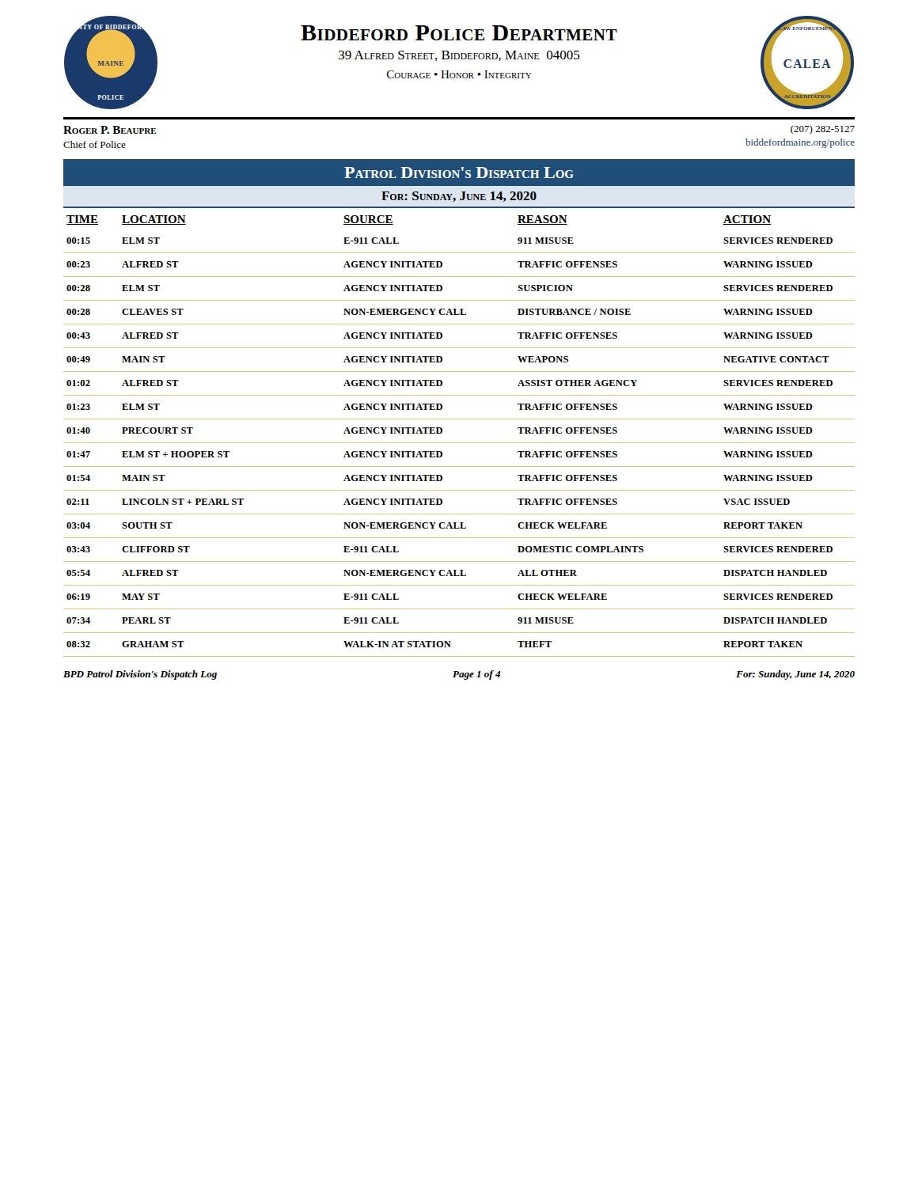CITY OF BIDDEFORD MAINE POLICE
Biddeford Police Department
39 Alfred Street, Biddeford, Maine 04005
Courage • Honor • Integrity
LAW ENFORCEMENT CALEA ACCREDITATION
Roger P. Beaupre
Chief of Police
(207) 282-5127
biddefordmaine.org/police
Patrol Division's Dispatch Log
For: Sunday, June 14, 2020
| TIME | LOCATION | SOURCE | REASON | ACTION |
| --- | --- | --- | --- | --- |
| 00:15 | ELM ST | E-911 CALL | 911 MISUSE | SERVICES RENDERED |
| 00:23 | ALFRED ST | AGENCY INITIATED | TRAFFIC OFFENSES | WARNING ISSUED |
| 00:28 | ELM ST | AGENCY INITIATED | SUSPICION | SERVICES RENDERED |
| 00:28 | CLEAVES ST | NON-EMERGENCY CALL | DISTURBANCE / NOISE | WARNING ISSUED |
| 00:43 | ALFRED ST | AGENCY INITIATED | TRAFFIC OFFENSES | WARNING ISSUED |
| 00:49 | MAIN ST | AGENCY INITIATED | WEAPONS | NEGATIVE CONTACT |
| 01:02 | ALFRED ST | AGENCY INITIATED | ASSIST OTHER AGENCY | SERVICES RENDERED |
| 01:23 | ELM ST | AGENCY INITIATED | TRAFFIC OFFENSES | WARNING ISSUED |
| 01:40 | PRECOURT ST | AGENCY INITIATED | TRAFFIC OFFENSES | WARNING ISSUED |
| 01:47 | ELM ST + HOOPER ST | AGENCY INITIATED | TRAFFIC OFFENSES | WARNING ISSUED |
| 01:54 | MAIN ST | AGENCY INITIATED | TRAFFIC OFFENSES | WARNING ISSUED |
| 02:11 | LINCOLN ST + PEARL ST | AGENCY INITIATED | TRAFFIC OFFENSES | VSAC ISSUED |
| 03:04 | SOUTH ST | NON-EMERGENCY CALL | CHECK WELFARE | REPORT TAKEN |
| 03:43 | CLIFFORD ST | E-911 CALL | DOMESTIC COMPLAINTS | SERVICES RENDERED |
| 05:54 | ALFRED ST | NON-EMERGENCY CALL | ALL OTHER | DISPATCH HANDLED |
| 06:19 | MAY ST | E-911 CALL | CHECK WELFARE | SERVICES RENDERED |
| 07:34 | PEARL ST | E-911 CALL | 911 MISUSE | DISPATCH HANDLED |
| 08:32 | GRAHAM ST | WALK-IN AT STATION | THEFT | REPORT TAKEN |
BPD Patrol Division's Dispatch Log
Page 1 of 4
For: Sunday, June 14, 2020